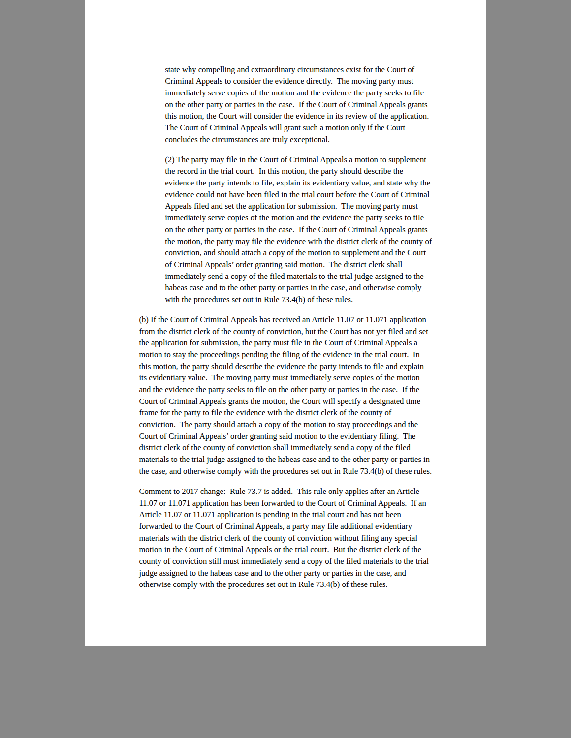state why compelling and extraordinary circumstances exist for the Court of Criminal Appeals to consider the evidence directly. The moving party must immediately serve copies of the motion and the evidence the party seeks to file on the other party or parties in the case. If the Court of Criminal Appeals grants this motion, the Court will consider the evidence in its review of the application. The Court of Criminal Appeals will grant such a motion only if the Court concludes the circumstances are truly exceptional.
(2) The party may file in the Court of Criminal Appeals a motion to supplement the record in the trial court. In this motion, the party should describe the evidence the party intends to file, explain its evidentiary value, and state why the evidence could not have been filed in the trial court before the Court of Criminal Appeals filed and set the application for submission. The moving party must immediately serve copies of the motion and the evidence the party seeks to file on the other party or parties in the case. If the Court of Criminal Appeals grants the motion, the party may file the evidence with the district clerk of the county of conviction, and should attach a copy of the motion to supplement and the Court of Criminal Appeals’ order granting said motion. The district clerk shall immediately send a copy of the filed materials to the trial judge assigned to the habeas case and to the other party or parties in the case, and otherwise comply with the procedures set out in Rule 73.4(b) of these rules.
(b) If the Court of Criminal Appeals has received an Article 11.07 or 11.071 application from the district clerk of the county of conviction, but the Court has not yet filed and set the application for submission, the party must file in the Court of Criminal Appeals a motion to stay the proceedings pending the filing of the evidence in the trial court. In this motion, the party should describe the evidence the party intends to file and explain its evidentiary value. The moving party must immediately serve copies of the motion and the evidence the party seeks to file on the other party or parties in the case. If the Court of Criminal Appeals grants the motion, the Court will specify a designated time frame for the party to file the evidence with the district clerk of the county of conviction. The party should attach a copy of the motion to stay proceedings and the Court of Criminal Appeals’ order granting said motion to the evidentiary filing. The district clerk of the county of conviction shall immediately send a copy of the filed materials to the trial judge assigned to the habeas case and to the other party or parties in the case, and otherwise comply with the procedures set out in Rule 73.4(b) of these rules.
Comment to 2017 change: Rule 73.7 is added. This rule only applies after an Article 11.07 or 11.071 application has been forwarded to the Court of Criminal Appeals. If an Article 11.07 or 11.071 application is pending in the trial court and has not been forwarded to the Court of Criminal Appeals, a party may file additional evidentiary materials with the district clerk of the county of conviction without filing any special motion in the Court of Criminal Appeals or the trial court. But the district clerk of the county of conviction still must immediately send a copy of the filed materials to the trial judge assigned to the habeas case and to the other party or parties in the case, and otherwise comply with the procedures set out in Rule 73.4(b) of these rules.